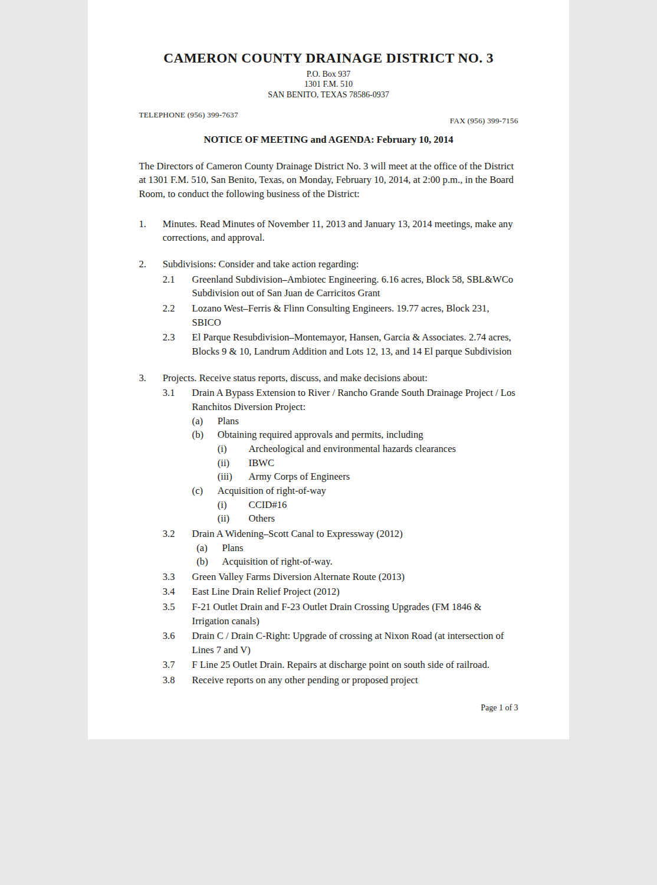CAMERON COUNTY DRAINAGE DISTRICT NO. 3
P.O. Box 937
1301 F.M. 510
SAN BENITO, TEXAS 78586-0937
Telephone (956) 399-7637
Fax (956) 399-7156
NOTICE OF MEETING and AGENDA: February 10, 2014
The Directors of Cameron County Drainage District No. 3 will meet at the office of the District at 1301 F.M. 510, San Benito, Texas, on Monday, February 10, 2014, at 2:00 p.m., in the Board Room, to conduct the following business of the District:
1.
Minutes. Read Minutes of November 11, 2013 and January 13, 2014 meetings, make any corrections, and approval.
2.
Subdivisions: Consider and take action regarding:
2.1
Greenland Subdivision–Ambiotec Engineering. 6.16 acres, Block 58, SBL&WCo Subdivision out of San Juan de Carricitos Grant
2.2
Lozano West–Ferris & Flinn Consulting Engineers. 19.77 acres, Block 231, SBICO
2.3
El Parque Resubdivision–Montemayor, Hansen, Garcia & Associates. 2.74 acres, Blocks 9 & 10, Landrum Addition and Lots 12, 13, and 14 El parque Subdivision
3.
Projects. Receive status reports, discuss, and make decisions about:
3.1
Drain A Bypass Extension to River / Rancho Grande South Drainage Project / Los Ranchitos Diversion Project:
(a)
Plans
(b)
Obtaining required approvals and permits, including
(i)
Archeological and environmental hazards clearances
(ii)
IBWC
(iii)
Army Corps of Engineers
(c)
Acquisition of right-of-way
(i)
CCID#16
(ii)
Others
3.2
Drain A Widening–Scott Canal to Expressway (2012)
(a)
Plans
(b)
Acquisition of right-of-way.
3.3
Green Valley Farms Diversion Alternate Route (2013)
3.4
East Line Drain Relief Project (2012)
3.5
F-21 Outlet Drain and F-23 Outlet Drain Crossing Upgrades (FM 1846 & Irrigation canals)
3.6
Drain C / Drain C-Right: Upgrade of crossing at Nixon Road (at intersection of Lines 7 and V)
3.7
F Line 25 Outlet Drain. Repairs at discharge point on south side of railroad.
3.8
Receive reports on any other pending or proposed project
Page 1 of 3